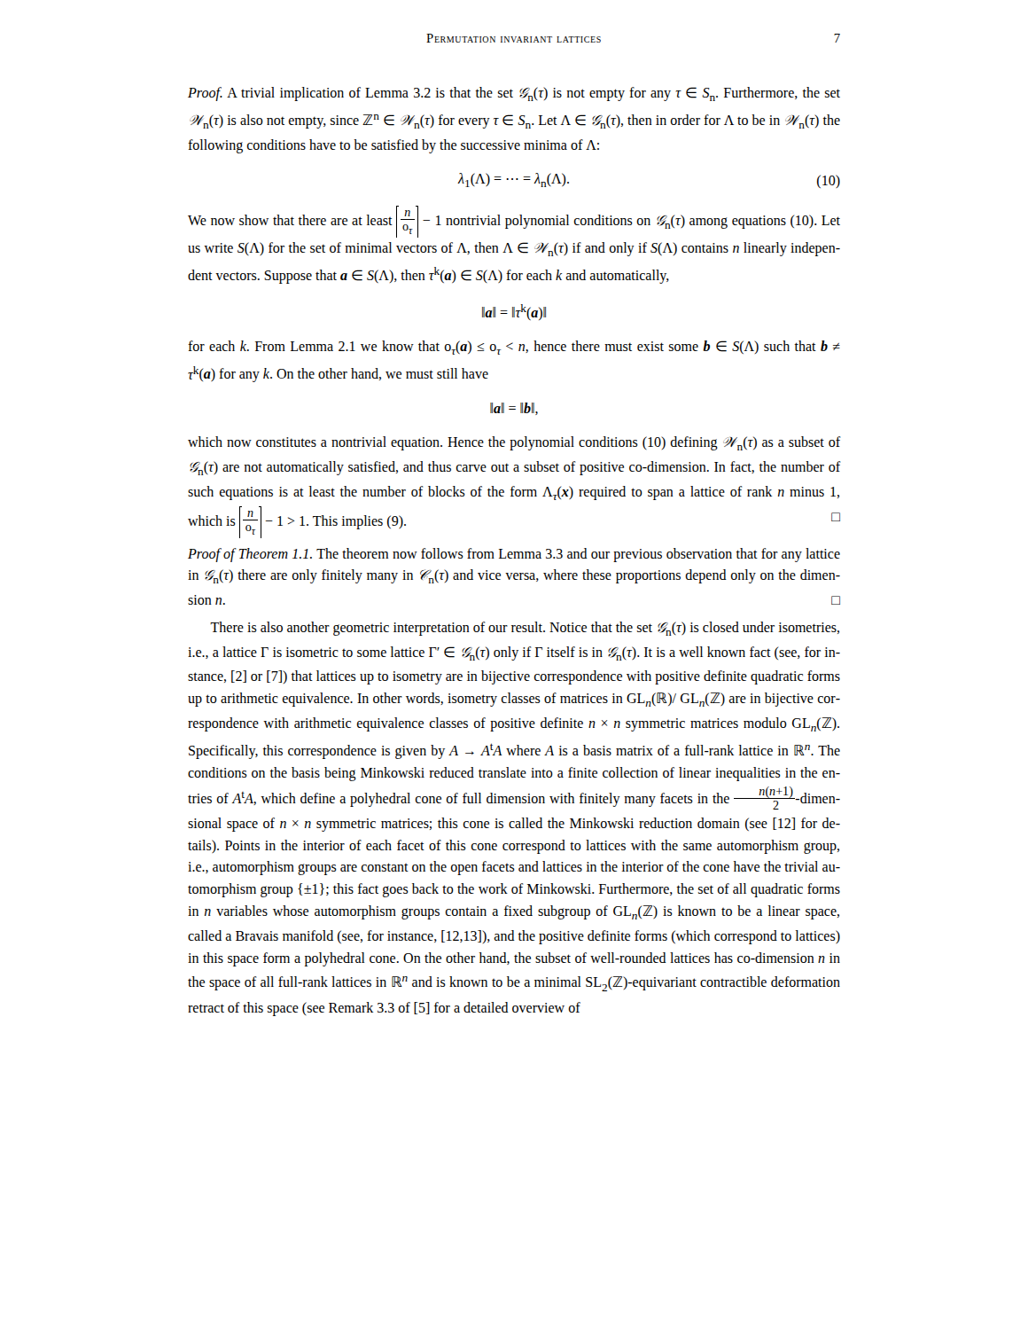Permutation invariant lattices 7
Proof. A trivial implication of Lemma 3.2 is that the set 𝒢n(τ) is not empty for any τ ∈ Sn. Furthermore, the set 𝒲n(τ) is also not empty, since ℤn ∈ 𝒲n(τ) for every τ ∈ Sn. Let Λ ∈ 𝒢n(τ), then in order for Λ to be in 𝒲n(τ) the following conditions have to be satisfied by the successive minima of Λ:
λ1(Λ) = ⋯ = λn(Λ). (10)
We now show that there are at least noτ − 1 nontrivial polynomial conditions on 𝒢n(τ) among equations (10). Let us write S(Λ) for the set of minimal vectors of Λ, then Λ ∈ 𝒲n(τ) if and only if S(Λ) contains n linearly independent vectors. Suppose that a ∈ S(Λ), then τk(a) ∈ S(Λ) for each k and automatically,
‖a‖ = ‖τk(a)‖
for each k. From Lemma 2.1 we know that oτ(a) ≤ oτ < n, hence there must exist some b ∈ S(Λ) such that b ≠ τk(a) for any k. On the other hand, we must still have
‖a‖ = ‖b‖,
which now constitutes a nontrivial equation. Hence the polynomial conditions (10) defining 𝒲n(τ) as a subset of 𝒢n(τ) are not automatically satisfied, and thus carve out a subset of positive co-dimension. In fact, the number of such equations is at least the number of blocks of the form Λτ(x) required to span a lattice of rank n minus 1, which is noτ − 1 > 1. This implies (9). □
Proof of Theorem 1.1. The theorem now follows from Lemma 3.3 and our previous observation that for any lattice in 𝒢n(τ) there are only finitely many in 𝒞n(τ) and vice versa, where these proportions depend only on the dimension n. □
There is also another geometric interpretation of our result. Notice that the set 𝒢n(τ) is closed under isometries, i.e., a lattice Γ is isometric to some lattice Γ′ ∈ 𝒢n(τ) only if Γ itself is in 𝒢n(τ). It is a well known fact (see, for instance, [2] or [7]) that lattices up to isometry are in bijective correspondence with positive definite quadratic forms up to arithmetic equivalence. In other words, isometry classes of matrices in GLn(ℝ)/ GLn(ℤ) are in bijective correspondence with arithmetic equivalence classes of positive definite n × n symmetric matrices modulo GLn(ℤ). Specifically, this correspondence is given by A → AtA where A is a basis matrix of a full-rank lattice in ℝn. The conditions on the basis being Minkowski reduced translate into a finite collection of linear inequalities in the entries of AtA, which define a polyhedral cone of full dimension with finitely many facets in the n(n+1) 2-dimensional space of n × n symmetric matrices; this cone is called the Minkowski reduction domain (see [12] for details). Points in the interior of each facet of this cone correspond to lattices with the same automorphism group, i.e., automorphism groups are constant on the open facets and lattices in the interior of the cone have the trivial automorphism group {±1}; this fact goes back to the work of Minkowski. Furthermore, the set of all quadratic forms in n variables whose automorphism groups contain a fixed subgroup of GLn(ℤ) is known to be a linear space, called a Bravais manifold (see, for instance, [12,13]), and the positive definite forms (which correspond to lattices) in this space form a polyhedral cone. On the other hand, the subset of well-rounded lattices has co-dimension n in the space of all full-rank lattices in ℝn and is known to be a minimal SL2(ℤ)-equivariant contractible deformation retract of this space (see Remark 3.3 of [5] for a detailed overview of